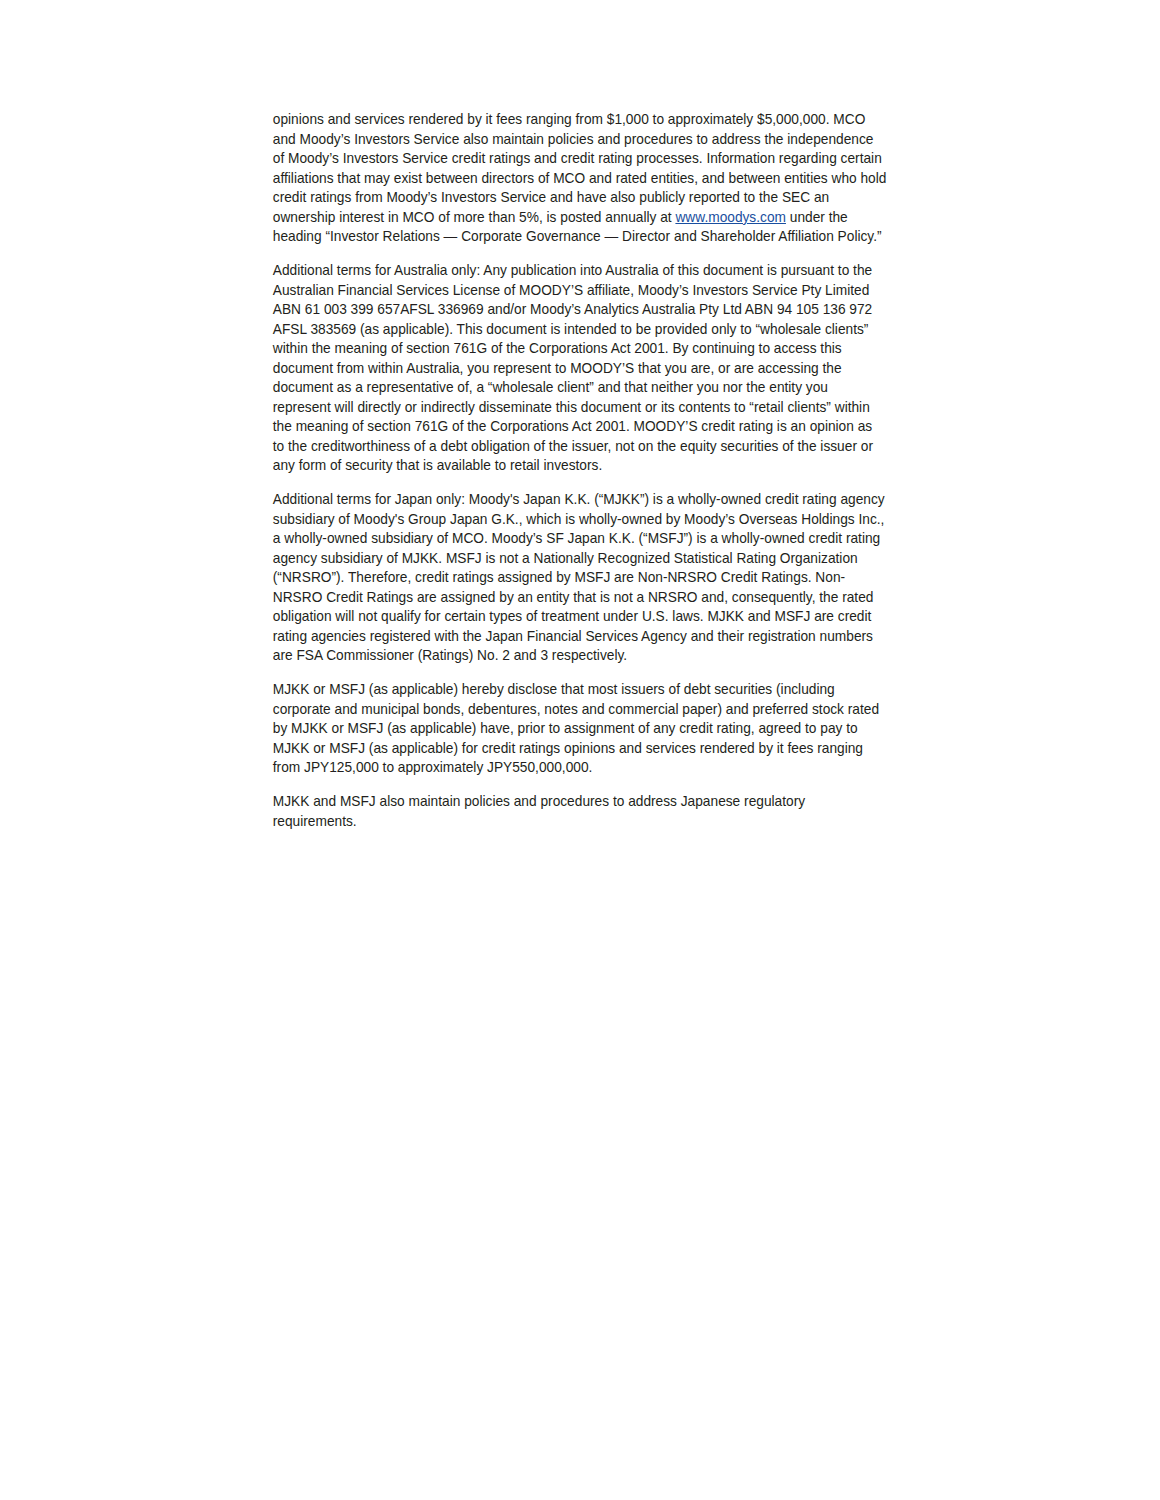opinions and services rendered by it fees ranging from $1,000 to approximately $5,000,000. MCO and Moody’s Investors Service also maintain policies and procedures to address the independence of Moody’s Investors Service credit ratings and credit rating processes. Information regarding certain affiliations that may exist between directors of MCO and rated entities, and between entities who hold credit ratings from Moody’s Investors Service and have also publicly reported to the SEC an ownership interest in MCO of more than 5%, is posted annually at www.moodys.com under the heading “Investor Relations — Corporate Governance — Director and Shareholder Affiliation Policy.”
Additional terms for Australia only: Any publication into Australia of this document is pursuant to the Australian Financial Services License of MOODY’S affiliate, Moody’s Investors Service Pty Limited ABN 61 003 399 657AFSL 336969 and/or Moody’s Analytics Australia Pty Ltd ABN 94 105 136 972 AFSL 383569 (as applicable). This document is intended to be provided only to “wholesale clients” within the meaning of section 761G of the Corporations Act 2001. By continuing to access this document from within Australia, you represent to MOODY’S that you are, or are accessing the document as a representative of, a “wholesale client” and that neither you nor the entity you represent will directly or indirectly disseminate this document or its contents to “retail clients” within the meaning of section 761G of the Corporations Act 2001. MOODY’S credit rating is an opinion as to the creditworthiness of a debt obligation of the issuer, not on the equity securities of the issuer or any form of security that is available to retail investors.
Additional terms for Japan only: Moody's Japan K.K. (“MJKK”) is a wholly-owned credit rating agency subsidiary of Moody's Group Japan G.K., which is wholly-owned by Moody’s Overseas Holdings Inc., a wholly-owned subsidiary of MCO. Moody’s SF Japan K.K. (“MSFJ”) is a wholly-owned credit rating agency subsidiary of MJKK. MSFJ is not a Nationally Recognized Statistical Rating Organization (“NRSRO”). Therefore, credit ratings assigned by MSFJ are Non-NRSRO Credit Ratings. Non-NRSRO Credit Ratings are assigned by an entity that is not a NRSRO and, consequently, the rated obligation will not qualify for certain types of treatment under U.S. laws. MJKK and MSFJ are credit rating agencies registered with the Japan Financial Services Agency and their registration numbers are FSA Commissioner (Ratings) No. 2 and 3 respectively.
MJKK or MSFJ (as applicable) hereby disclose that most issuers of debt securities (including corporate and municipal bonds, debentures, notes and commercial paper) and preferred stock rated by MJKK or MSFJ (as applicable) have, prior to assignment of any credit rating, agreed to pay to MJKK or MSFJ (as applicable) for credit ratings opinions and services rendered by it fees ranging from JPY125,000 to approximately JPY550,000,000.
MJKK and MSFJ also maintain policies and procedures to address Japanese regulatory requirements.